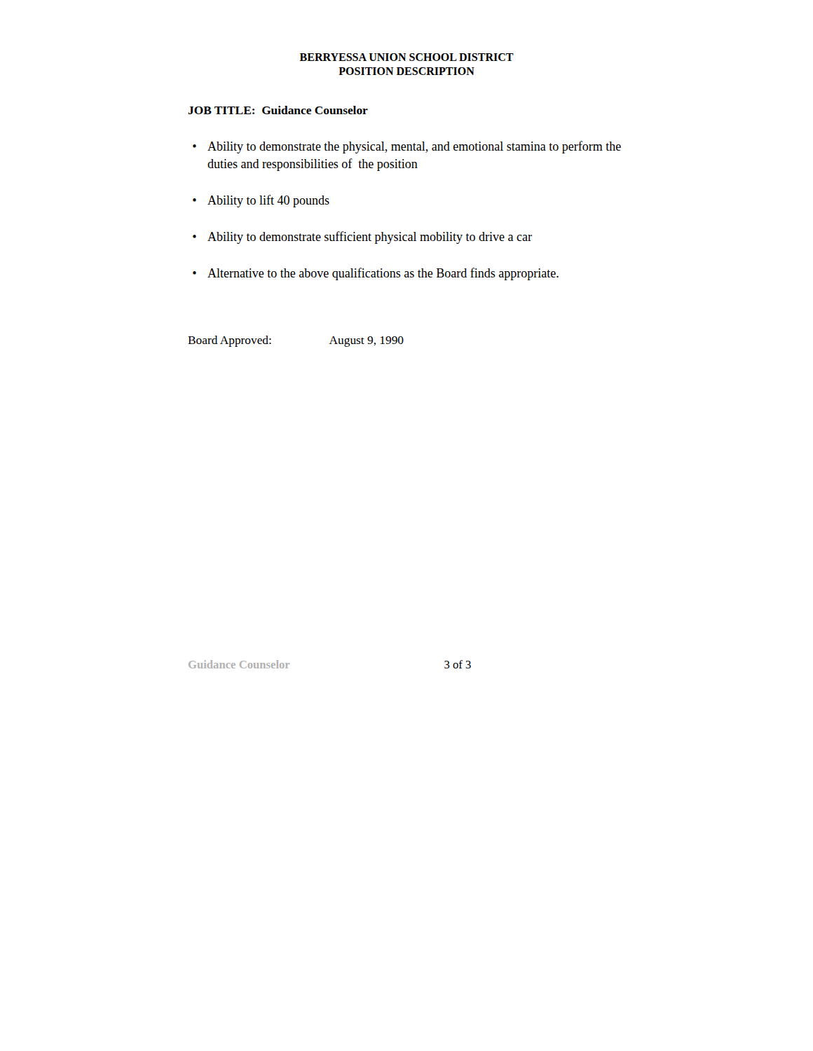BERRYESSA UNION SCHOOL DISTRICT
POSITION DESCRIPTION
JOB TITLE: Guidance Counselor
Ability to demonstrate the physical, mental, and emotional stamina to perform the duties and responsibilities of the position
Ability to lift 40 pounds
Ability to demonstrate sufficient physical mobility to drive a car
Alternative to the above qualifications as the Board finds appropriate.
Board Approved: August 9, 1990
Guidance Counselor
3 of 3